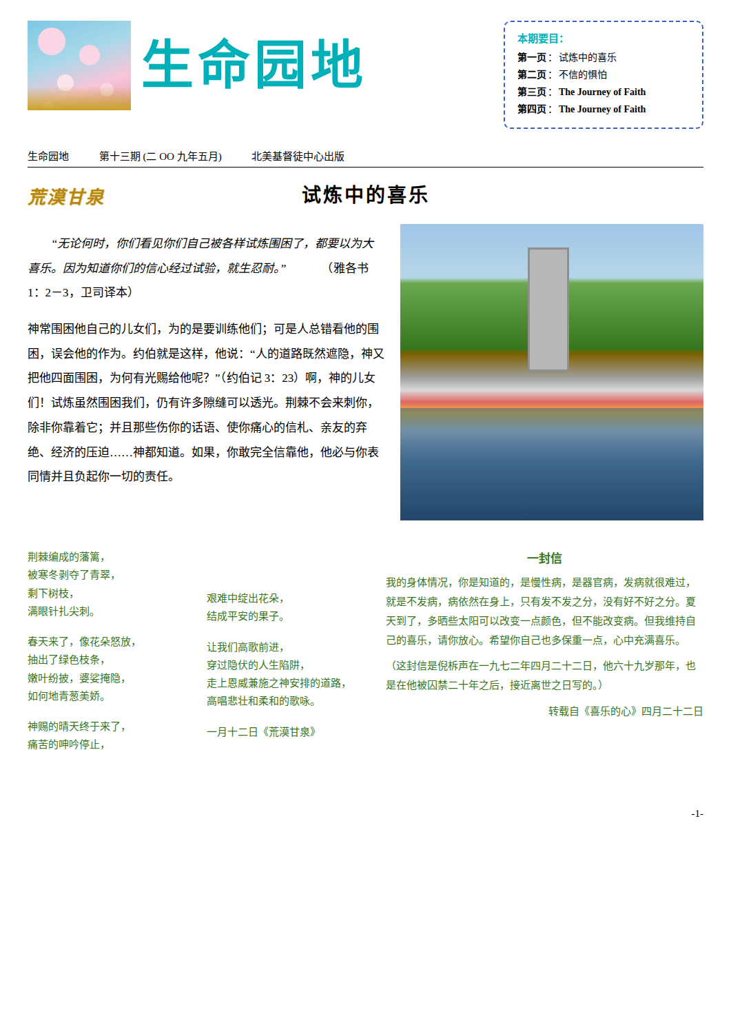生命园地
本期要目：
第一页：试炼中的喜乐
第二页：不信的惧怕
第三页：The Journey of Faith
第四页：The Journey of Faith
生命园地 第十三期 (二 OO 九年五月) 北美基督徒中心出版
荒漠甘泉
试炼中的喜乐
“无论何时，你们看见你们自己被各样试炼围困了，都要以为大喜乐。因为知道你们的信心经过试验，就生忍耐。”（雅各书 1：2－3，卫司译本）
神常围困他自己的儿女们，为的是要训练他们；可是人总错看他的围困，误会他的作为。约伯就是这样，他说：“人的道路既然遮隐，神又把他四面围困，为何有光赐给他呢？”（约伯记 3：23）啊，神的儿女们！试炼虽然围困我们，仍有许多隙缝可以透光。荆棘不会来刺你，除非你靠着它；并且那些伤你的话语、使你痛心的信札、亲友的弃绝、经济的压迫……神都知道。如果，你敢完全信靠他，他必与你表同情并且负起你一切的责任。
荆棘编成的藩篱，
被寒冬剥夺了青翠，
剩下树枝，
满眼针扎尖刺。
春天来了，像花朵怒放，
抽出了绿色枝条，
嫩叶纷披，婆娑掩隐，
如何地青葱美娇。
神赐的晴天终于来了，
痛苦的呻吟停止，
艰难中绽出花朵，
结成平安的果子。
让我们高歌前进，
穿过隐伏的人生陷阱，
走上恩威兼施之神安排的道路，
高唱悲壮和柔和的歌咏。
一月十二日《荒漠甘泉》
一封信
我的身体情况，你是知道的，是慢性病，是器官病，发病就很难过，就是不发病，病依然在身上，只有发不发之分，没有好不好之分。夏天到了，多晒些太阳可以改变一点颜色，但不能改变病。但我维持自己的喜乐，请你放心。希望你自己也多保重一点，心中充满喜乐。
（这封信是倪柝声在一九七二年四月二十二日，他六十九岁那年，也是在他被囚禁二十年之后，接近离世之日写的。）
转载自《喜乐的心》四月二十二日
-1-